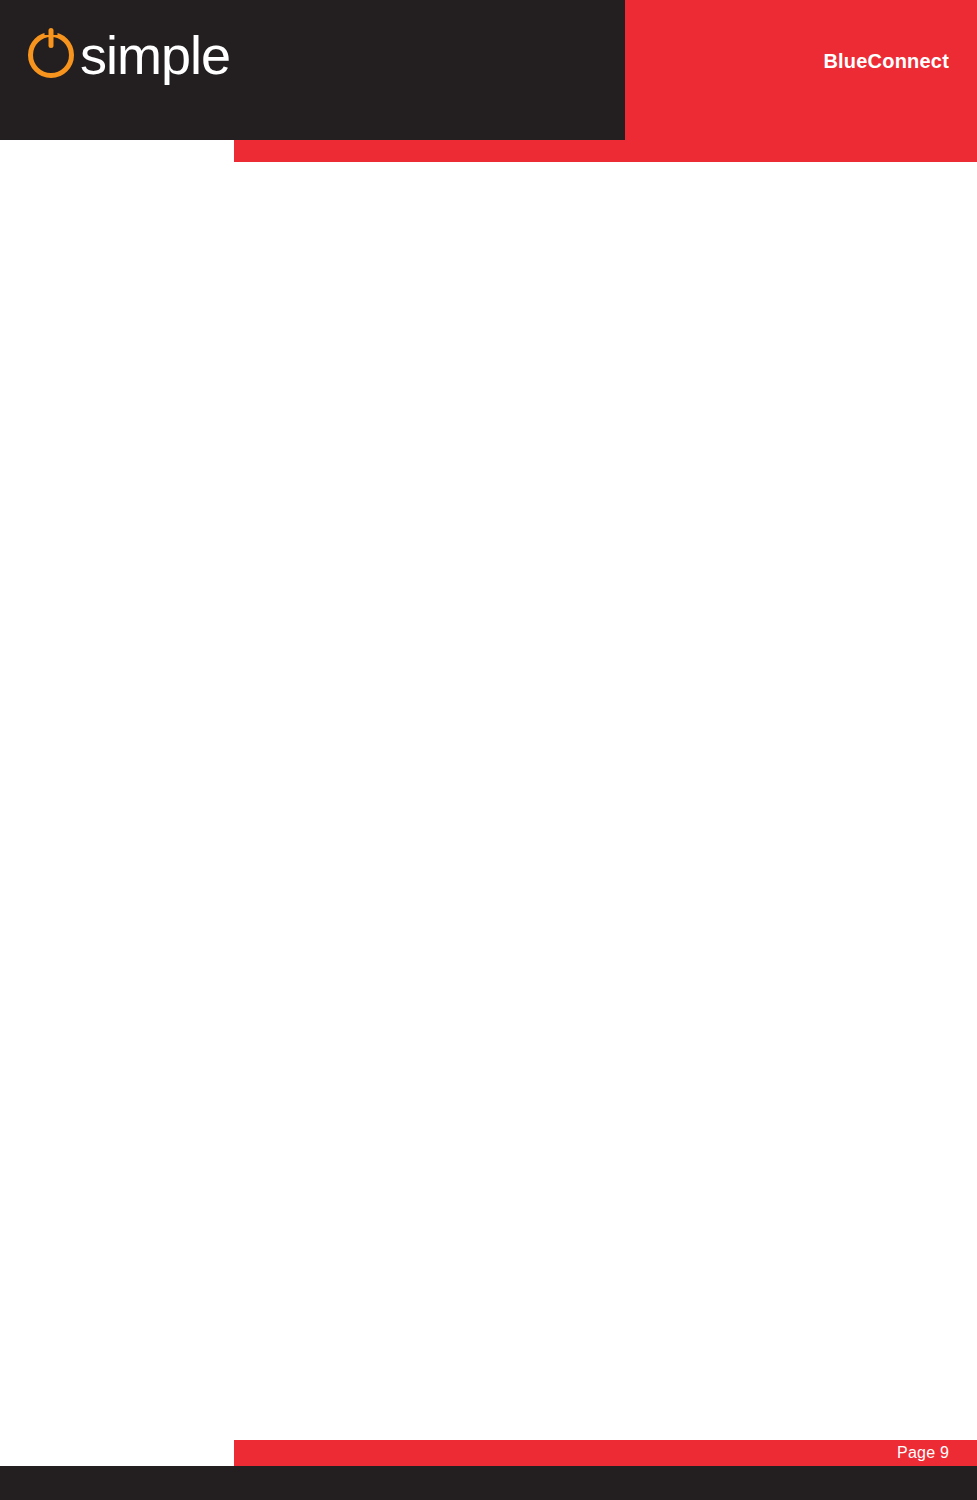simple
BlueConnect
Page 9